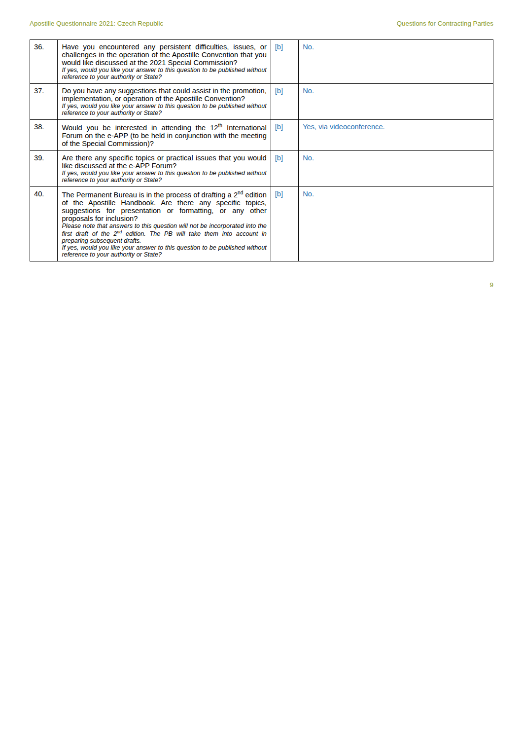Apostille Questionnaire 2021: Czech Republic Questions for Contracting Parties
| 36. | Have you encountered any persistent difficulties, issues, or challenges in the operation of the Apostille Convention that you would like discussed at the 2021 Special Commission? If yes, would you like your answer to this question to be published without reference to your authority or State? | [b] | No. |
| 37. | Do you have any suggestions that could assist in the promotion, implementation, or operation of the Apostille Convention? If yes, would you like your answer to this question to be published without reference to your authority or State? | [b] | No. |
| 38. | Would you be interested in attending the 12 th International Forum on the e-APP (to be held in conjunction with the meeting of the Special Commission)? | [b] | Yes, via videoconference. |
| 39. | Are there any specific topics or practical issues that you would like discussed at the e-APP Forum? If yes, would you like your answer to this question to be published without reference to your authority or State? | [b] | No. |
| 40. | The Permanent Bureau is in the process of drafting a 2 nd edition of the Apostille Handbook. Are there any specific topics, suggestions for presentation or formatting, or any other proposals for inclusion? Please note that answers to this question will not be incorporated into the first draft of the 2 nd edition. The PB will take them into account in preparing subsequent drafts. If yes, would you like your answer to this question to be published without reference to your authority or State? | [b] | No. |
9